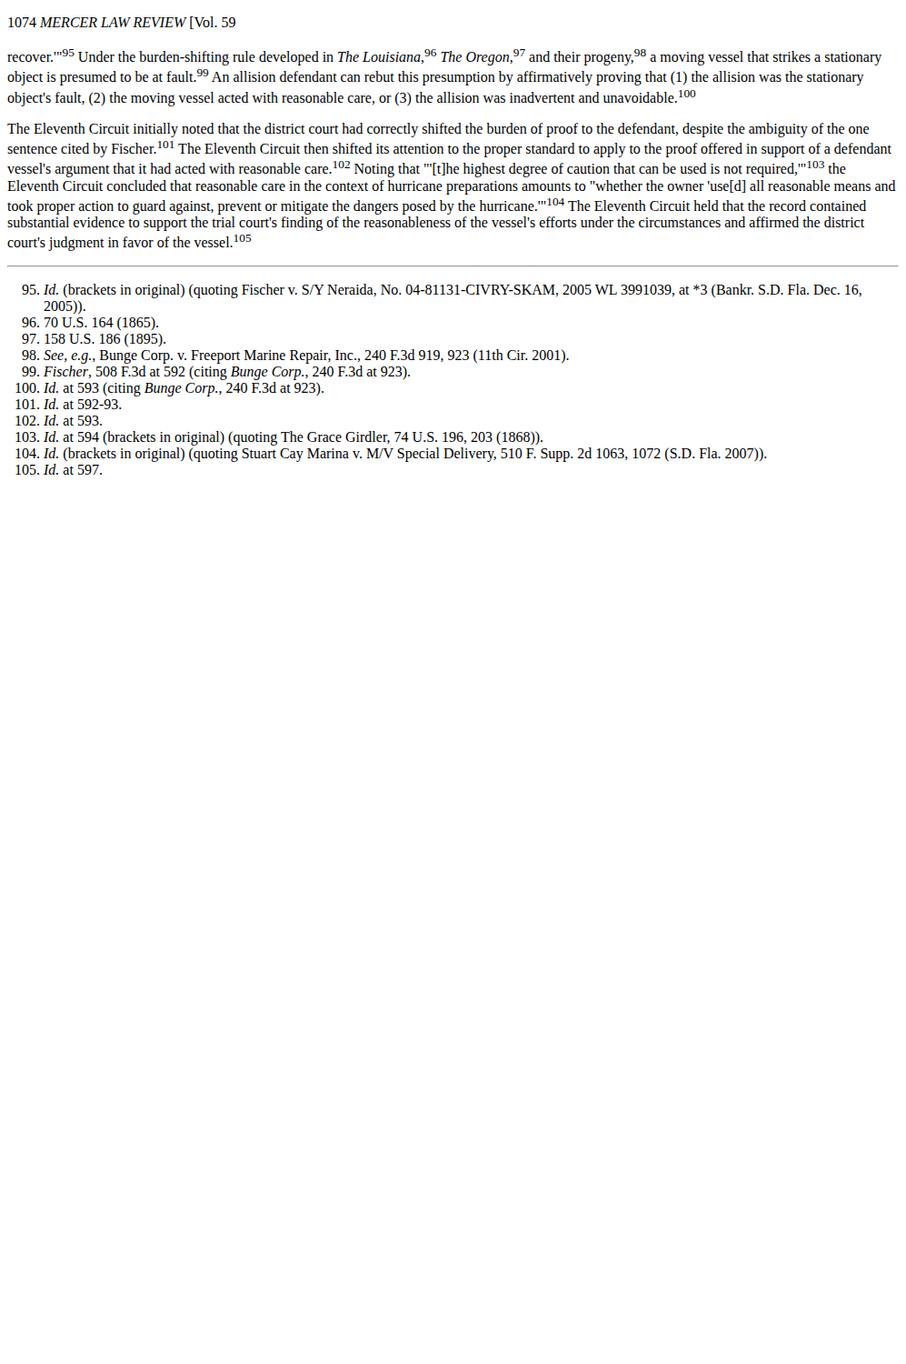1074 MERCER LAW REVIEW [Vol. 59
recover.'"95 Under the burden-shifting rule developed in The Louisiana,96 The Oregon,97 and their progeny,98 a moving vessel that strikes a stationary object is presumed to be at fault.99 An allision defendant can rebut this presumption by affirmatively proving that (1) the allision was the stationary object's fault, (2) the moving vessel acted with reasonable care, or (3) the allision was inadvertent and unavoidable.100
The Eleventh Circuit initially noted that the district court had correctly shifted the burden of proof to the defendant, despite the ambiguity of the one sentence cited by Fischer.101 The Eleventh Circuit then shifted its attention to the proper standard to apply to the proof offered in support of a defendant vessel's argument that it had acted with reasonable care.102 Noting that "'[t]he highest degree of caution that can be used is not required,'"103 the Eleventh Circuit concluded that reasonable care in the context of hurricane preparations amounts to "whether the owner 'use[d] all reasonable means and took proper action to guard against, prevent or mitigate the dangers posed by the hurricane.'"104 The Eleventh Circuit held that the record contained substantial evidence to support the trial court's finding of the reasonableness of the vessel's efforts under the circumstances and affirmed the district court's judgment in favor of the vessel.105
Id. (brackets in original) (quoting Fischer v. S/Y Neraida, No. 04-81131-CIVRY-SKAM, 2005 WL 3991039, at *3 (Bankr. S.D. Fla. Dec. 16, 2005)).
70 U.S. 164 (1865).
158 U.S. 186 (1895).
See, e.g., Bunge Corp. v. Freeport Marine Repair, Inc., 240 F.3d 919, 923 (11th Cir. 2001).
Fischer, 508 F.3d at 592 (citing Bunge Corp., 240 F.3d at 923).
Id. at 593 (citing Bunge Corp., 240 F.3d at 923).
Id. at 592-93.
Id. at 593.
Id. at 594 (brackets in original) (quoting The Grace Girdler, 74 U.S. 196, 203 (1868)).
Id. (brackets in original) (quoting Stuart Cay Marina v. M/V Special Delivery, 510 F. Supp. 2d 1063, 1072 (S.D. Fla. 2007)).
Id. at 597.